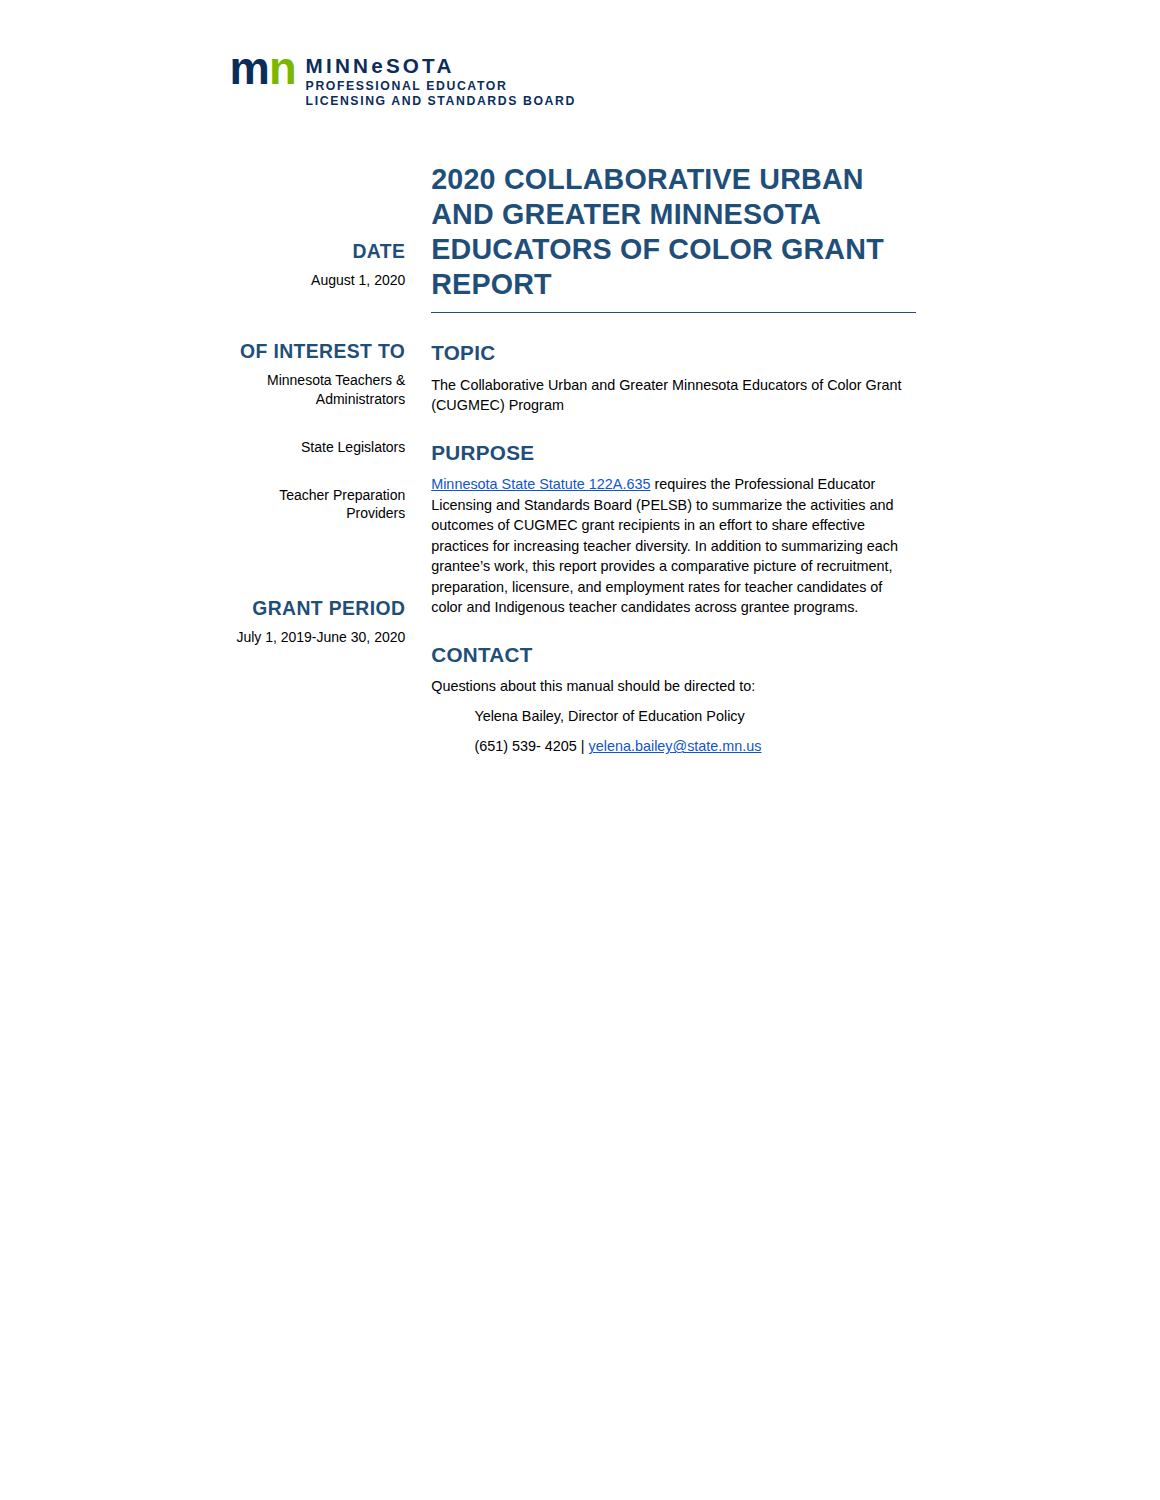mn
MINNeSOTA
PROFESSIONAL EDUCATOR
LICENSING AND STANDARDS BOARD
DATE
August 1, 2020
OF INTEREST TO
Minnesota Teachers & Administrators
State Legislators
Teacher Preparation Providers
GRANT PERIOD
July 1, 2019-June 30, 2020
2020 COLLABORATIVE URBAN AND GREATER MINNESOTA EDUCATORS OF COLOR GRANT REPORT
TOPIC
The Collaborative Urban and Greater Minnesota Educators of Color Grant (CUGMEC) Program
PURPOSE
Minnesota State Statute 122A.635 requires the Professional Educator Licensing and Standards Board (PELSB) to summarize the activities and outcomes of CUGMEC grant recipients in an effort to share effective practices for increasing teacher diversity. In addition to summarizing each grantee’s work, this report provides a comparative picture of recruitment, preparation, licensure, and employment rates for teacher candidates of color and Indigenous teacher candidates across grantee programs.
CONTACT
Questions about this manual should be directed to:
Yelena Bailey, Director of Education Policy
(651) 539- 4205 | yelena.bailey@state.mn.us